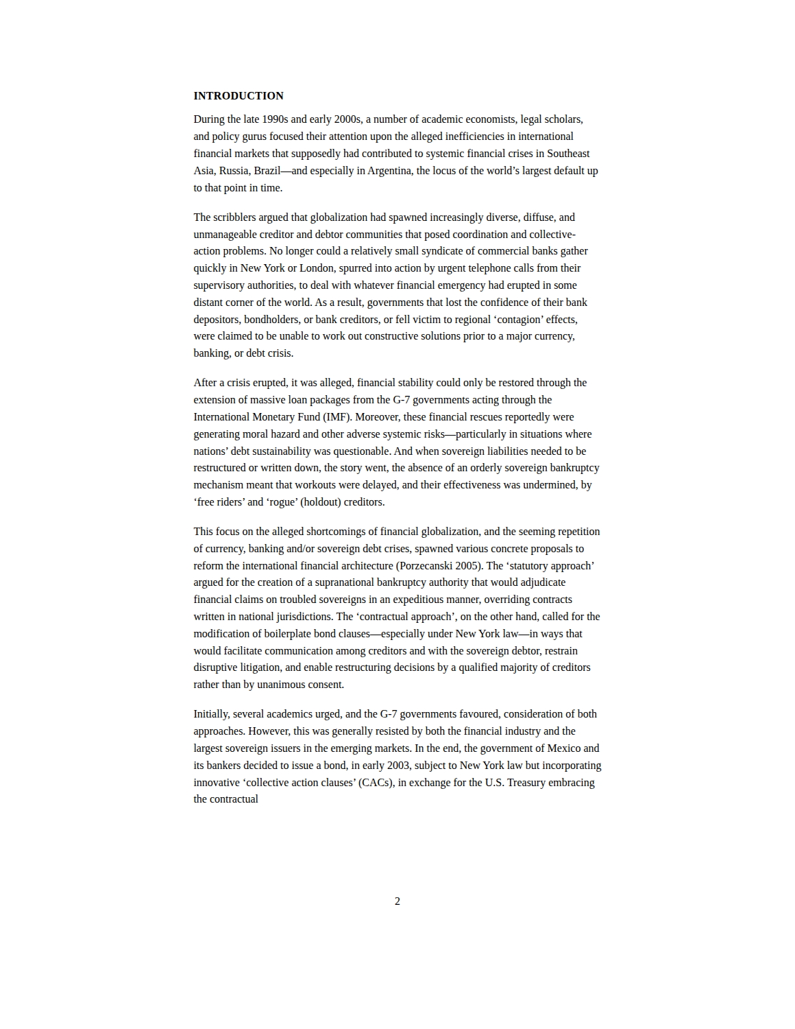INTRODUCTION
During the late 1990s and early 2000s, a number of academic economists, legal scholars, and policy gurus focused their attention upon the alleged inefficiencies in international financial markets that supposedly had contributed to systemic financial crises in Southeast Asia, Russia, Brazil—and especially in Argentina, the locus of the world’s largest default up to that point in time.
The scribblers argued that globalization had spawned increasingly diverse, diffuse, and unmanageable creditor and debtor communities that posed coordination and collective-action problems. No longer could a relatively small syndicate of commercial banks gather quickly in New York or London, spurred into action by urgent telephone calls from their supervisory authorities, to deal with whatever financial emergency had erupted in some distant corner of the world. As a result, governments that lost the confidence of their bank depositors, bondholders, or bank creditors, or fell victim to regional ‘contagion’ effects, were claimed to be unable to work out constructive solutions prior to a major currency, banking, or debt crisis.
After a crisis erupted, it was alleged, financial stability could only be restored through the extension of massive loan packages from the G-7 governments acting through the International Monetary Fund (IMF). Moreover, these financial rescues reportedly were generating moral hazard and other adverse systemic risks—particularly in situations where nations’ debt sustainability was questionable. And when sovereign liabilities needed to be restructured or written down, the story went, the absence of an orderly sovereign bankruptcy mechanism meant that workouts were delayed, and their effectiveness was undermined, by ‘free riders’ and ‘rogue’ (holdout) creditors.
This focus on the alleged shortcomings of financial globalization, and the seeming repetition of currency, banking and/or sovereign debt crises, spawned various concrete proposals to reform the international financial architecture (Porzecanski 2005). The ‘statutory approach’ argued for the creation of a supranational bankruptcy authority that would adjudicate financial claims on troubled sovereigns in an expeditious manner, overriding contracts written in national jurisdictions. The ‘contractual approach’, on the other hand, called for the modification of boilerplate bond clauses—especially under New York law—in ways that would facilitate communication among creditors and with the sovereign debtor, restrain disruptive litigation, and enable restructuring decisions by a qualified majority of creditors rather than by unanimous consent.
Initially, several academics urged, and the G-7 governments favoured, consideration of both approaches. However, this was generally resisted by both the financial industry and the largest sovereign issuers in the emerging markets. In the end, the government of Mexico and its bankers decided to issue a bond, in early 2003, subject to New York law but incorporating innovative ‘collective action clauses’ (CACs), in exchange for the U.S. Treasury embracing the contractual
2